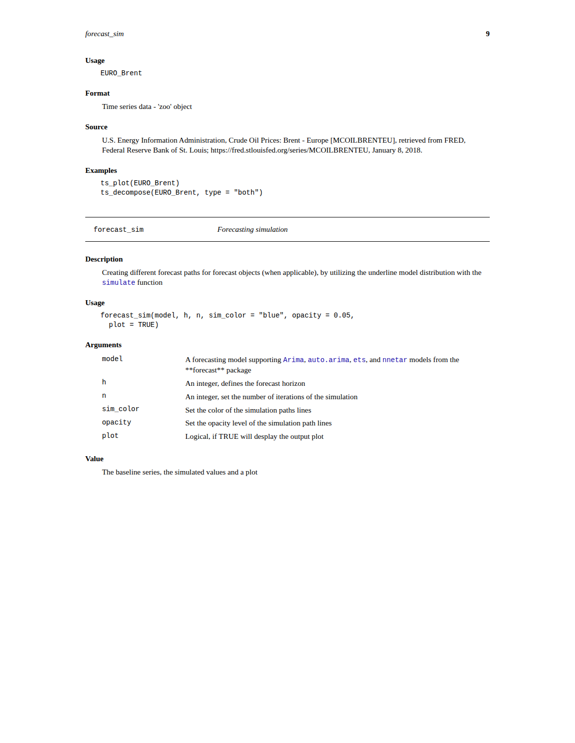forecast_sim 9
Usage
EURO_Brent
Format
Time series data - 'zoo' object
Source
U.S. Energy Information Administration, Crude Oil Prices: Brent - Europe [MCOILBRENTEU], retrieved from FRED, Federal Reserve Bank of St. Louis; https://fred.stlouisfed.org/series/MCOILBRENTEU, January 8, 2018.
Examples
ts_plot(EURO_Brent)
ts_decompose(EURO_Brent, type = "both")
forecast_sim Forecasting simulation
Description
Creating different forecast paths for forecast objects (when applicable), by utilizing the underline model distribution with the simulate function
Usage
forecast_sim(model, h, n, sim_color = "blue", opacity = 0.05,
  plot = TRUE)
Arguments
| model | A forecasting model supporting Arima , auto.arima , ets , and nnetar models from the **forecast** package |
| h | An integer, defines the forecast horizon |
| n | An integer, set the number of iterations of the simulation |
| sim_color | Set the color of the simulation paths lines |
| opacity | Set the opacity level of the simulation path lines |
| plot | Logical, if TRUE will desplay the output plot |
Value
The baseline series, the simulated values and a plot